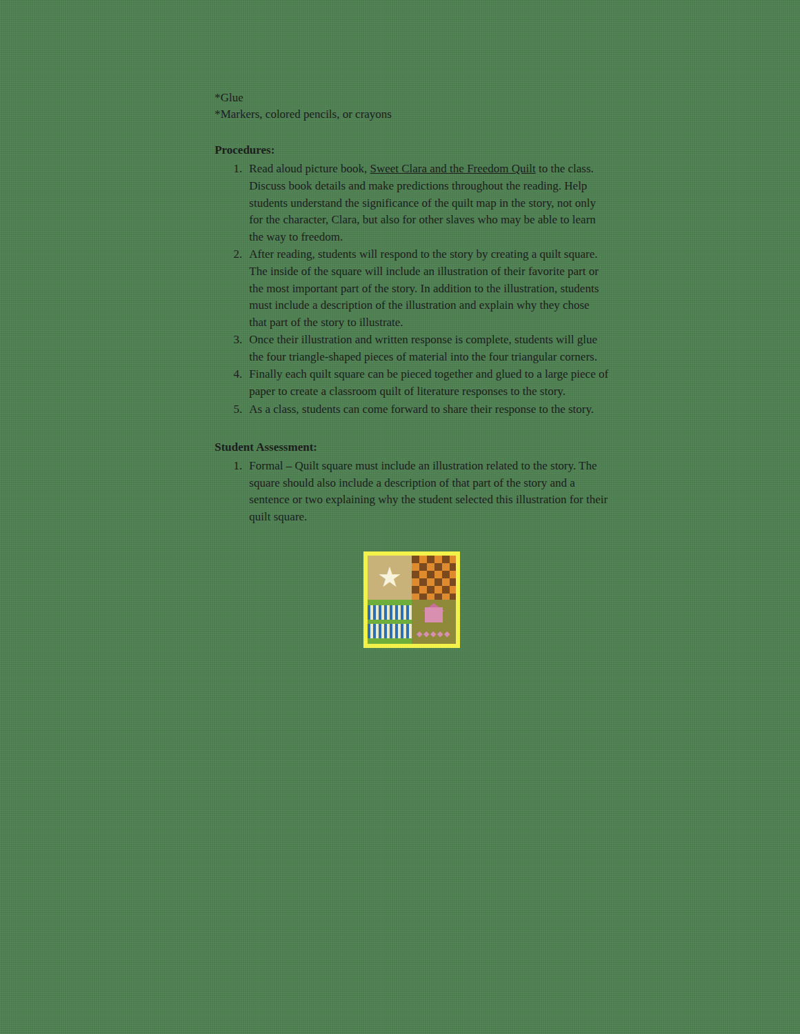*Glue
*Markers, colored pencils, or crayons
Procedures:
Read aloud picture book, Sweet Clara and the Freedom Quilt to the class. Discuss book details and make predictions throughout the reading. Help students understand the significance of the quilt map in the story, not only for the character, Clara, but also for other slaves who may be able to learn the way to freedom.
After reading, students will respond to the story by creating a quilt square. The inside of the square will include an illustration of their favorite part or the most important part of the story. In addition to the illustration, students must include a description of the illustration and explain why they chose that part of the story to illustrate.
Once their illustration and written response is complete, students will glue the four triangle-shaped pieces of material into the four triangular corners.
Finally each quilt square can be pieced together and glued to a large piece of paper to create a classroom quilt of literature responses to the story.
As a class, students can come forward to share their response to the story.
Student Assessment:
Formal – Quilt square must include an illustration related to the story. The square should also include a description of that part of the story and a sentence or two explaining why the student selected this illustration for their quilt square.
★
◆◆◆◆◆